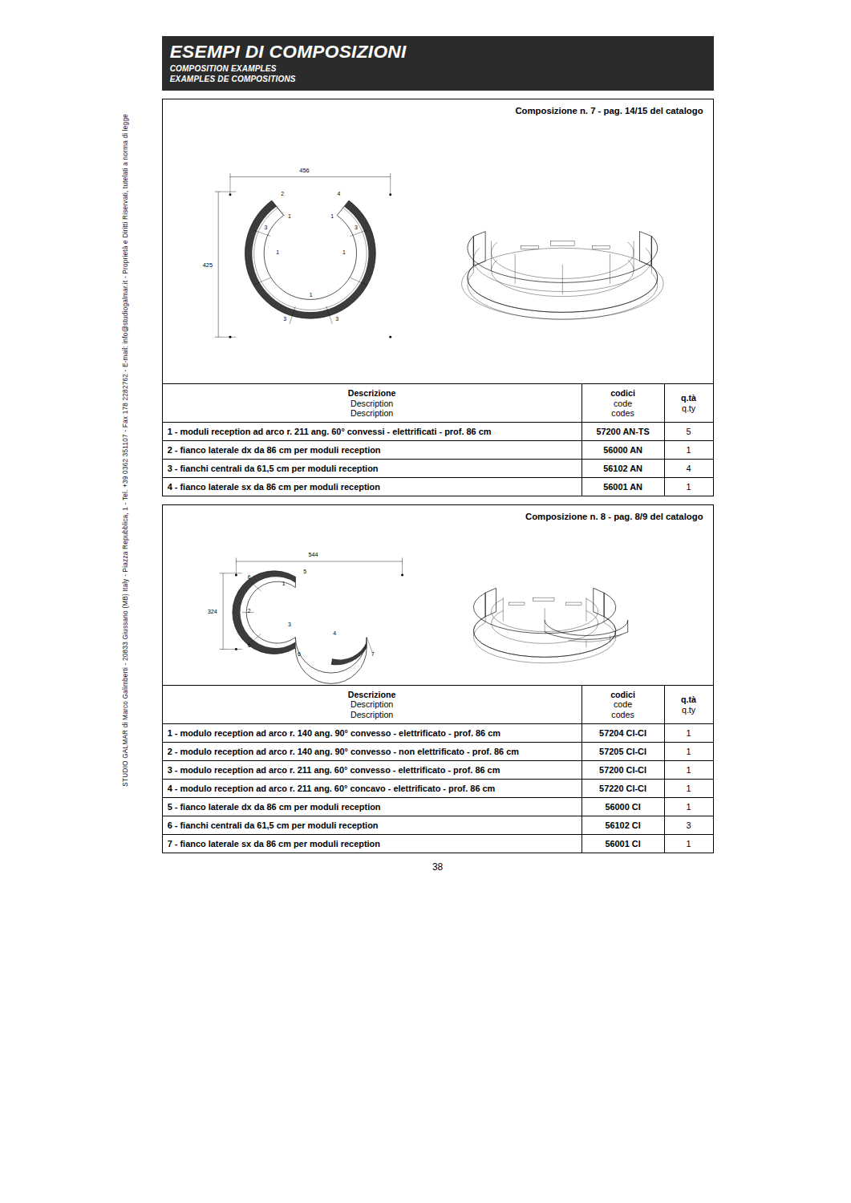STUDIO GALMAR di Marco Galimberti - 20833 Giussano (MB) Italy - Piazza Repubblica, 1 - Tel. +39 0362 351107 - Fax 178 2282762 - E-mail: info@studiogalmar.it - Proprietà e Diritti Riservati, tutelati a norma di legge
ESEMPI DI COMPOSIZIONI
COMPOSITION EXAMPLES
EXAMPLES DE COMPOSITIONS
Composizione n. 7 - pag. 14/15 del catalogo
456 425 2 4 1 1 3 3 1 1 1 3 3
| Descrizione Description Description | codici code codes | q.tà q.ty |
| --- | --- | --- |
| 1 - moduli reception ad arco r. 211 ang. 60° convessi - elettrificati - prof. 86 cm | 57200 AN-TS | 5 |
| 2 - fianco laterale dx da 86 cm per moduli reception | 56000 AN | 1 |
| 3 - fianchi centrali da 61,5 cm per moduli reception | 56102 AN | 4 |
| 4 - fianco laterale sx da 86 cm per moduli reception | 56001 AN | 1 |
Composizione n. 8 - pag. 8/9 del catalogo
544 324 1 5 6 2 6 3 6 4 7
| Descrizione Description Description | codici code codes | q.tà q.ty |
| --- | --- | --- |
| 1 - modulo reception ad arco r. 140 ang. 90° convesso - elettrificato - prof. 86 cm | 57204 CI-CI | 1 |
| 2 - modulo reception ad arco r. 140 ang. 90° convesso - non elettrificato - prof. 86 cm | 57205 CI-CI | 1 |
| 3 - modulo reception ad arco r. 211 ang. 60° convesso - elettrificato - prof. 86 cm | 57200 CI-CI | 1 |
| 4 - modulo reception ad arco r. 211 ang. 60° concavo - elettrificato - prof. 86 cm | 57220 CI-CI | 1 |
| 5 - fianco laterale dx da 86 cm per moduli reception | 56000 CI | 1 |
| 6 - fianchi centrali da 61,5 cm per moduli reception | 56102 CI | 3 |
| 7 - fianco laterale sx da 86 cm per moduli reception | 56001 CI | 1 |
38